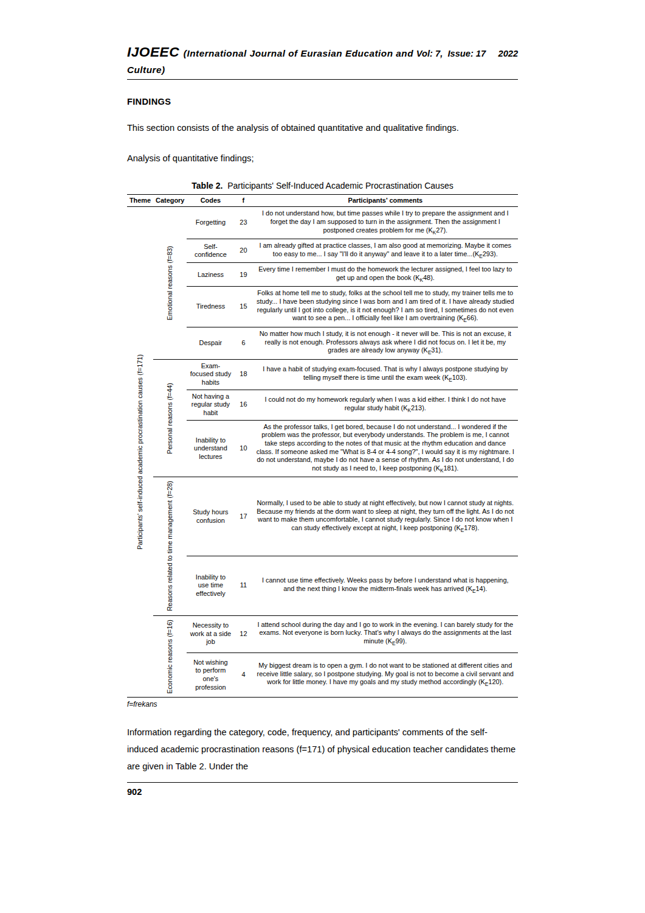IJOEEC (International Journal of Eurasian Education and Culture)
Vol: 7, Issue: 17 2022
FINDINGS
This section consists of the analysis of obtained quantitative and qualitative findings.
Analysis of quantitative findings;
Table 2. Participants' Self-Induced Academic Procrastination Causes
| Theme | Category | Codes | f | Participants' comments |
| --- | --- | --- | --- | --- |
| Participants' self-induced academic procrastination causes (f=171) | Emotional reasons (f=83) | Forgetting | 23 | I do not understand how, but time passes while I try to prepare the assignment and I forget the day I am supposed to turn in the assignment. Then the assignment I postponed creates problem for me (K K 27). |
| Self-confidence | 20 | I am already gifted at practice classes, I am also good at memorizing. Maybe it comes too easy to me... I say "I'll do it anyway" and leave it to a later time...(K E 293). |
| Laziness | 19 | Every time I remember I must do the homework the lecturer assigned, I feel too lazy to get up and open the book (K K 48). |
| Tiredness | 15 | Folks at home tell me to study, folks at the school tell me to study, my trainer tells me to study... I have been studying since I was born and I am tired of it. I have already studied regularly until I got into college, is it not enough? I am so tired, I sometimes do not even want to see a pen... I officially feel like I am overtraining (K E 66). |
| Despair | 6 | No matter how much I study, it is not enough - it never will be. This is not an excuse, it really is not enough. Professors always ask where I did not focus on. I let it be, my grades are already low anyway (K E 31). |
| Personal reasons (f=44) | Exam-focused study habits | 18 | I have a habit of studying exam-focused. That is why I always postpone studying by telling myself there is time until the exam week (K E 103). |
| Not having a regular study habit | 16 | I could not do my homework regularly when I was a kid either. I think I do not have regular study habit (K K 213). |
| Inability to understand lectures | 10 | As the professor talks, I get bored, because I do not understand... I wondered if the problem was the professor, but everybody understands. The problem is me, I cannot take steps according to the notes of that music at the rhythm education and dance class. If someone asked me "What is 8-4 or 4-4 song?", I would say it is my nightmare. I do not understand, maybe I do not have a sense of rhythm. As I do not understand, I do not study as I need to, I keep postponing (K K 181). |
| Reasons related to time management (f=28) | Study hours confusion | 17 | Normally, I used to be able to study at night effectively, but now I cannot study at nights. Because my friends at the dorm want to sleep at night, they turn off the light. As I do not want to make them uncomfortable, I cannot study regularly. Since I do not know when I can study effectively except at night, I keep postponing (K E 178). |
| Inability to use time effectively | 11 | I cannot use time effectively. Weeks pass by before I understand what is happening, and the next thing I know the midterm-finals week has arrived (K E 14). |
| Economic reasons (f=16) | Necessity to work at a side job | 12 | I attend school during the day and I go to work in the evening. I can barely study for the exams. Not everyone is born lucky. That's why I always do the assignments at the last minute (K E 99). |
| Not wishing to perform one's profession | 4 | My biggest dream is to open a gym. I do not want to be stationed at different cities and receive little salary, so I postpone studying. My goal is not to become a civil servant and work for little money. I have my goals and my study method accordingly (K E 120). |
f=frekans
Information regarding the category, code, frequency, and participants' comments of the self-induced academic procrastination reasons (f=171) of physical education teacher candidates theme are given in Table 2. Under the
902